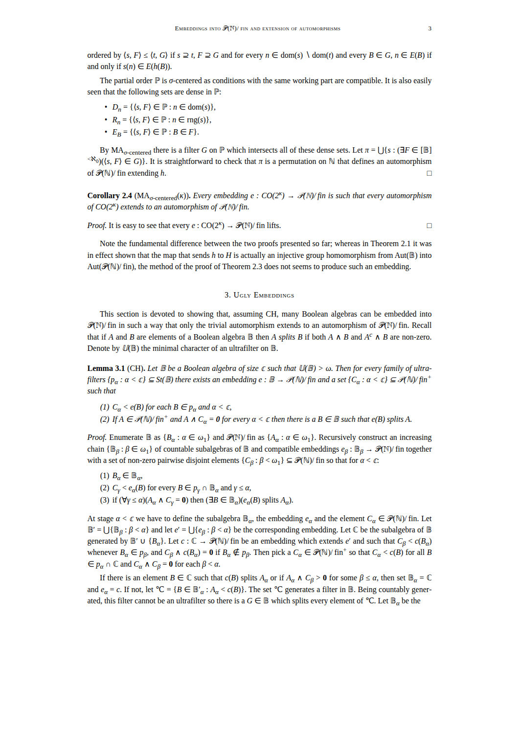Embeddings into 𝒫(ℕ)/ fin and extension of automorphisms 3
ordered by ⟨s, F⟩ ≤ ⟨t, G⟩ if s ⊇ t, F ⊇ G and for every n ∈ dom(s) ∖ dom(t) and every B ∈ G, n ∈ E(B) if and only if s(n) ∈ E(h(B)).
The partial order ℙ is σ-centered as conditions with the same working part are compatible. It is also easily seen that the following sets are dense in ℙ:
Dn = {⟨s, F⟩ ∈ ℙ : n ∈ dom(s)},
Rn = {⟨s, F⟩ ∈ ℙ : n ∈ rng(s)},
EB = {⟨s, F⟩ ∈ ℙ : B ∈ F}.
By MAσ-centered there is a filter G on ℙ which intersects all of these dense sets. Let π = ⋃{s : (∃F ∈ [𝔹]<ℵ0)(⟨s, F⟩ ∈ G)}. It is straightforward to check that π is a permutation on ℕ that defines an automorphism of 𝒫(ℕ)/ fin extending h. □
Corollary 2.4 (MAσ-centered(κ)). Every embedding e : CO(2κ) → 𝒫(ℕ)/ fin is such that every automorphism of CO(2κ) extends to an automorphism of 𝒫(ℕ)/ fin.
Proof. It is easy to see that every e : CO(2κ) → 𝒫(ℕ)/ fin lifts. □
Note the fundamental difference between the two proofs presented so far; whereas in Theorem 2.1 it was in effect shown that the map that sends h to H is actually an injective group homomorphism from Aut(𝔹) into Aut(𝒫(ℕ)/ fin), the method of the proof of Theorem 2.3 does not seems to produce such an embedding.
3. Ugly Embeddings
This section is devoted to showing that, assuming CH, many Boolean algebras can be embedded into 𝒫(ℕ)/ fin in such a way that only the trivial automorphism extends to an automorphism of 𝒫(ℕ)/ fin. Recall that if A and B are elements of a Boolean algebra 𝔹 then A splits B if both A ∧ B and Ac ∧ B are non-zero. Denote by 𝕌(𝔹) the minimal character of an ultrafilter on 𝔹.
Lemma 3.1 (CH). Let 𝔹 be a Boolean algebra of size 𝕔 such that 𝕌(𝔹) > ω. Then for every family of ultrafilters {pα : α < 𝕔} ⊆ St(𝔹) there exists an embedding e : 𝔹 → 𝒫(ℕ)/ fin and a set {Cα : α < 𝕔} ⊆ 𝒫(ℕ)/ fin+ such that
Cα < e(B) for each B ∈ pα and α < 𝕔,
If A ∈ 𝒫(ℕ)/ fin+ and A ∧ Cα = 0 for every α < 𝕔 then there is a B ∈ 𝔹 such that e(B) splits A.
Proof. Enumerate 𝔹 as {Bα : α ∈ ω1} and 𝒫(ℕ)/ fin as {Aα : α ∈ ω1}. Recursively construct an increasing chain {𝔹β : β ∈ ω1} of countable subalgebras of 𝔹 and compatible embeddings eβ : 𝔹β → 𝒫(ℕ)/ fin together with a set of non-zero pairwise disjoint elements {Cβ : β < ω1} ⊆ 𝒫(ℕ)/ fin so that for α < 𝕔:
Bα ∈ 𝔹α,
Cγ < eα(B) for every B ∈ pγ ∩ 𝔹α and γ ≤ α,
if (∀γ ≤ α)(Aα ∧ Cγ = 0) then (∃B ∈ 𝔹α)(eα(B) splits Aα).
At stage α < 𝕔 we have to define the subalgebra 𝔹α, the embedding eα and the element Cα ∈ 𝒫(ℕ)/ fin. Let 𝔹′ = ⋃{𝔹β : β < α} and let e′ = ⋃{eβ : β < α} be the corresponding embedding. Let ℂ be the subalgebra of 𝔹 generated by 𝔹′ ∪ {Bα}. Let c : ℂ → 𝒫(ℕ)/ fin be an embedding which extends e′ and such that Cβ < c(Bα) whenever Bα ∈ pβ, and Cβ ∧ c(Bα) = 0 if Bα ∉ pβ. Then pick a Cα ∈ 𝒫(ℕ)/ fin+ so that Cα < c(B) for all B ∈ pα ∩ ℂ and Cα ∧ Cβ = 0 for each β < α.
If there is an element B ∈ ℂ such that c(B) splits Aα or if Aα ∧ Cβ > 0 for some β ≤ α, then set 𝔹α = ℂ and eα = c. If not, let ℃ = {B ∈ 𝔹′α : Aα < c(B)}. The set ℃ generates a filter in 𝔹. Being countably generated, this filter cannot be an ultrafilter so there is a G ∈ 𝔹 which splits every element of ℃. Let 𝔹α be the